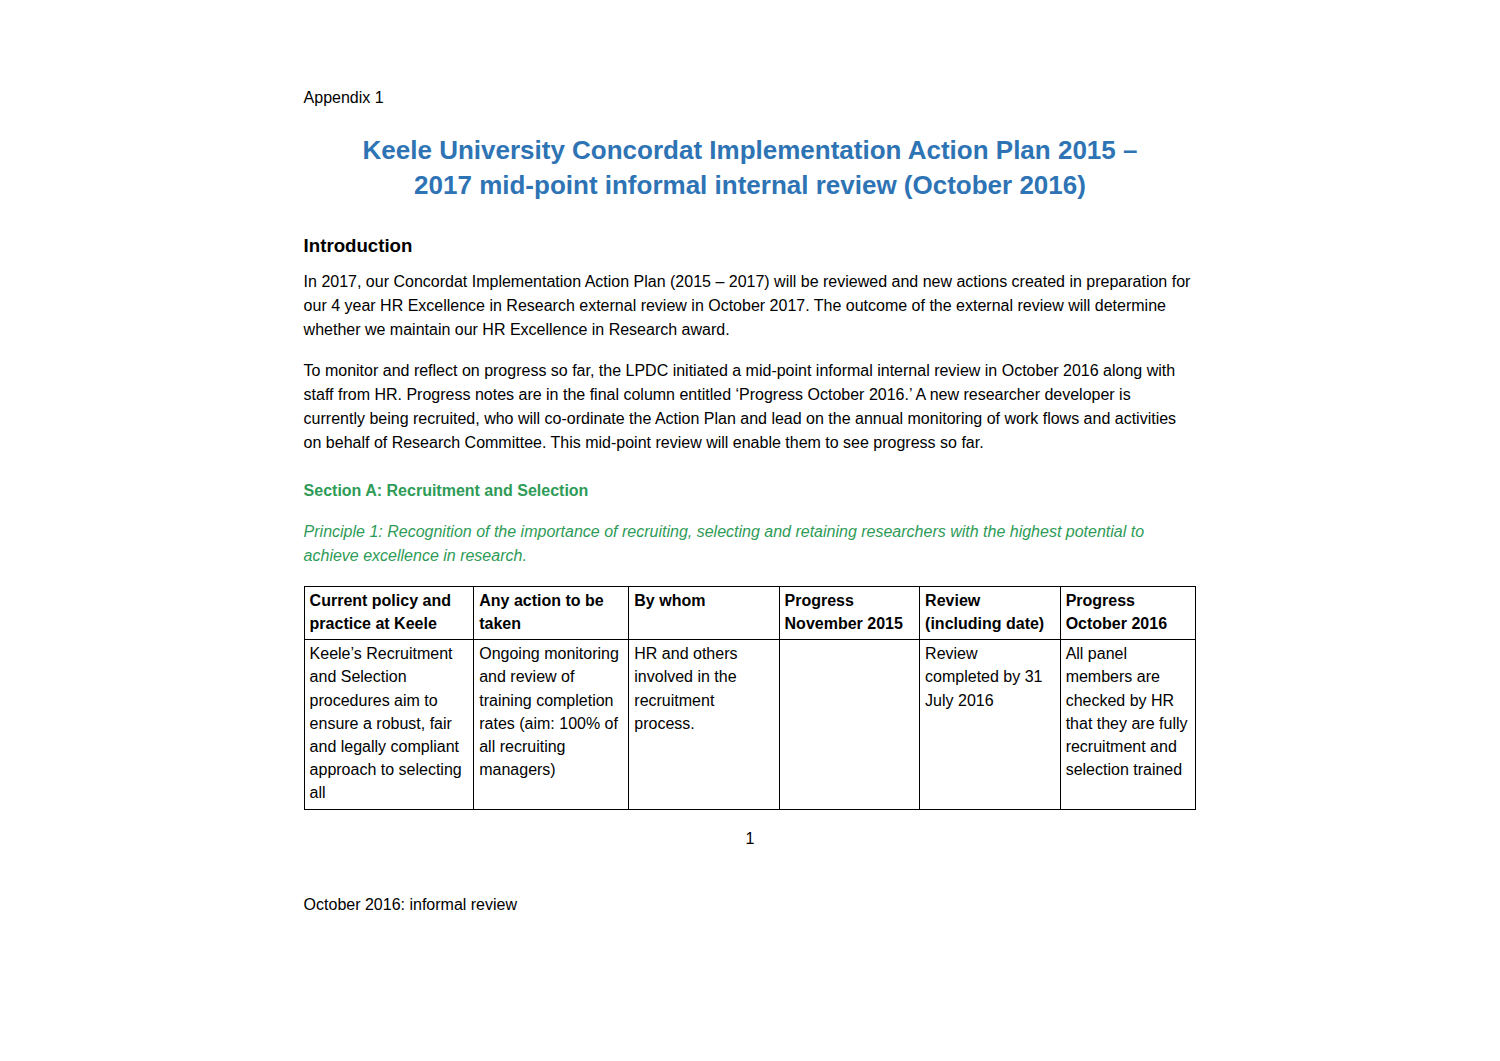Appendix 1
Keele University Concordat Implementation Action Plan 2015 – 2017 mid-point informal internal review (October 2016)
Introduction
In 2017, our Concordat Implementation Action Plan (2015 – 2017) will be reviewed and new actions created in preparation for our 4 year HR Excellence in Research external review in October 2017. The outcome of the external review will determine whether we maintain our HR Excellence in Research award.
To monitor and reflect on progress so far, the LPDC initiated a mid-point informal internal review in October 2016 along with staff from HR. Progress notes are in the final column entitled ‘Progress October 2016.’ A new researcher developer is currently being recruited, who will co-ordinate the Action Plan and lead on the annual monitoring of work flows and activities on behalf of Research Committee. This mid-point review will enable them to see progress so far.
Section A: Recruitment and Selection
Principle 1: Recognition of the importance of recruiting, selecting and retaining researchers with the highest potential to achieve excellence in research.
| Current policy and practice at Keele | Any action to be taken | By whom | Progress November 2015 | Review (including date) | Progress October 2016 |
| --- | --- | --- | --- | --- | --- |
| Keele’s Recruitment and Selection procedures aim to ensure a robust, fair and legally compliant approach to selecting all | Ongoing monitoring and review of training completion rates (aim: 100% of all recruiting managers) | HR and others involved in the recruitment process. | | Review completed by 31 July 2016 | All panel members are checked by HR that they are fully recruitment and selection trained |
1
October 2016: informal review